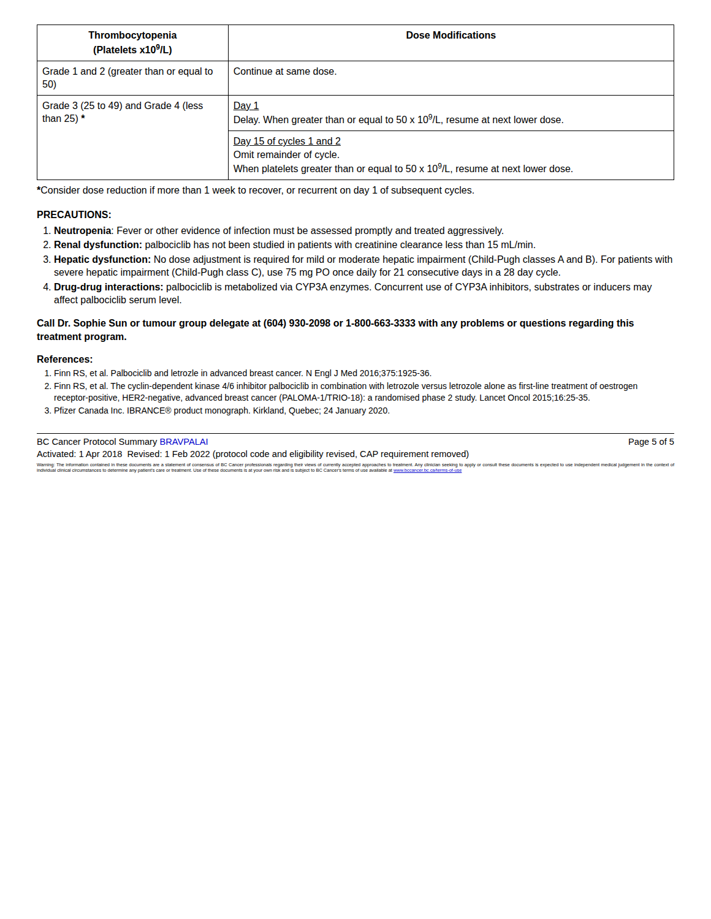| Thrombocytopenia (Platelets x10 9 /L) | Dose Modifications |
| --- | --- |
| Grade 1 and 2 (greater than or equal to 50) | Continue at same dose. |
| Grade 3 (25 to 49) and Grade 4 (less than 25) * | Day 1 Delay. When greater than or equal to 50 x 10 9 /L, resume at next lower dose. |
| Day 15 of cycles 1 and 2 Omit remainder of cycle. When platelets greater than or equal to 50 x 10 9 /L, resume at next lower dose. |
*Consider dose reduction if more than 1 week to recover, or recurrent on day 1 of subsequent cycles.
PRECAUTIONS:
Neutropenia: Fever or other evidence of infection must be assessed promptly and treated aggressively.
Renal dysfunction: palbociclib has not been studied in patients with creatinine clearance less than 15 mL/min.
Hepatic dysfunction: No dose adjustment is required for mild or moderate hepatic impairment (Child-Pugh classes A and B). For patients with severe hepatic impairment (Child-Pugh class C), use 75 mg PO once daily for 21 consecutive days in a 28 day cycle.
Drug-drug interactions: palbociclib is metabolized via CYP3A enzymes. Concurrent use of CYP3A inhibitors, substrates or inducers may affect palbociclib serum level.
Call Dr. Sophie Sun or tumour group delegate at (604) 930-2098 or 1-800-663-3333 with any problems or questions regarding this treatment program.
References:
Finn RS, et al. Palbociclib and letrozle in advanced breast cancer. N Engl J Med 2016;375:1925-36.
Finn RS, et al. The cyclin-dependent kinase 4/6 inhibitor palbociclib in combination with letrozole versus letrozole alone as first-line treatment of oestrogen receptor-positive, HER2-negative, advanced breast cancer (PALOMA-1/TRIO-18): a randomised phase 2 study. Lancet Oncol 2015;16:25-35.
Pfizer Canada Inc. IBRANCE® product monograph. Kirkland, Quebec; 24 January 2020.
BC Cancer Protocol Summary BRAVPALAI Page 5 of 5
Activated: 1 Apr 2018 Revised: 1 Feb 2022 (protocol code and eligibility revised, CAP requirement removed)
Warning: The information contained in these documents are a statement of consensus of BC Cancer professionals regarding their views of currently accepted approaches to treatment. Any clinician seeking to apply or consult these documents is expected to use independent medical judgement in the context of individual clinical circumstances to determine any patient's care or treatment. Use of these documents is at your own risk and is subject to BC Cancer's terms of use available at www.bccancer.bc.ca/terms-of-use